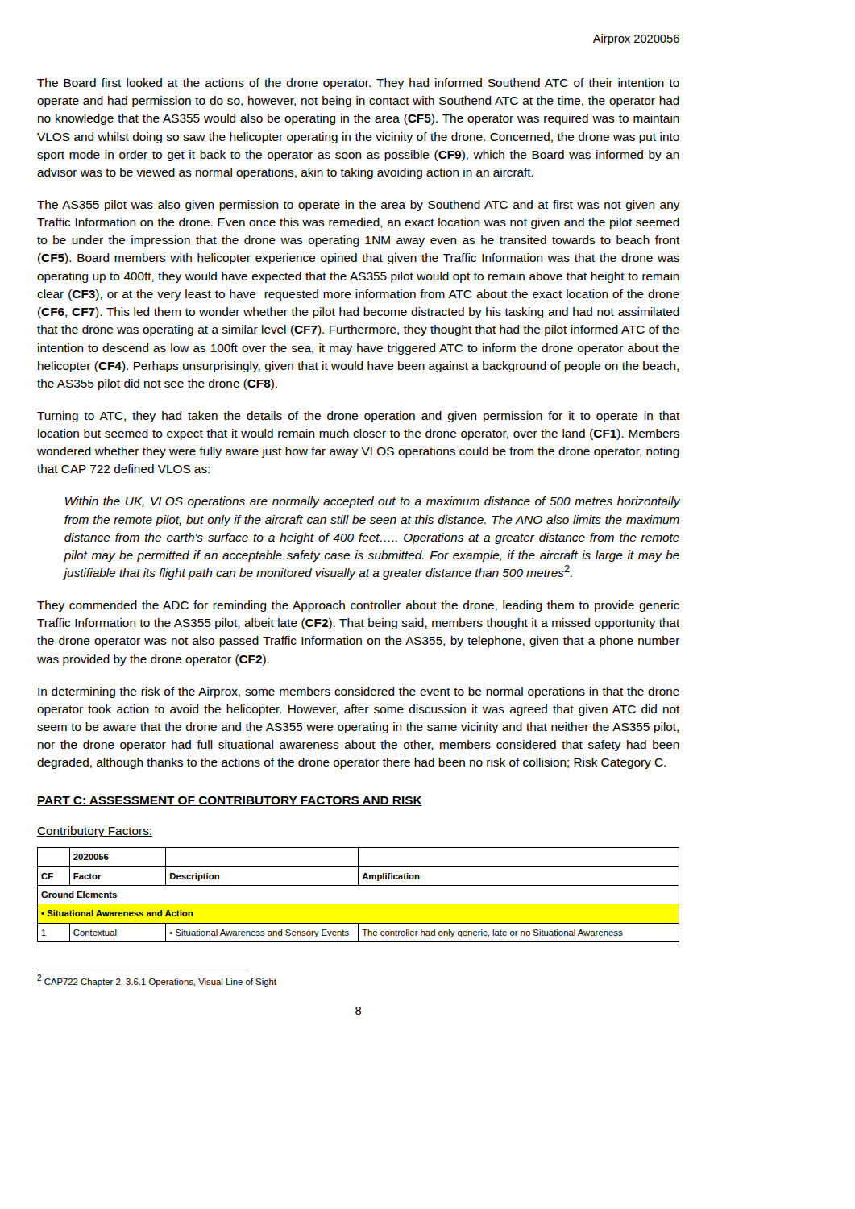Airprox 2020056
The Board first looked at the actions of the drone operator. They had informed Southend ATC of their intention to operate and had permission to do so, however, not being in contact with Southend ATC at the time, the operator had no knowledge that the AS355 would also be operating in the area (CF5). The operator was required was to maintain VLOS and whilst doing so saw the helicopter operating in the vicinity of the drone. Concerned, the drone was put into sport mode in order to get it back to the operator as soon as possible (CF9), which the Board was informed by an advisor was to be viewed as normal operations, akin to taking avoiding action in an aircraft.
The AS355 pilot was also given permission to operate in the area by Southend ATC and at first was not given any Traffic Information on the drone. Even once this was remedied, an exact location was not given and the pilot seemed to be under the impression that the drone was operating 1NM away even as he transited towards to beach front (CF5). Board members with helicopter experience opined that given the Traffic Information was that the drone was operating up to 400ft, they would have expected that the AS355 pilot would opt to remain above that height to remain clear (CF3), or at the very least to have requested more information from ATC about the exact location of the drone (CF6, CF7). This led them to wonder whether the pilot had become distracted by his tasking and had not assimilated that the drone was operating at a similar level (CF7). Furthermore, they thought that had the pilot informed ATC of the intention to descend as low as 100ft over the sea, it may have triggered ATC to inform the drone operator about the helicopter (CF4). Perhaps unsurprisingly, given that it would have been against a background of people on the beach, the AS355 pilot did not see the drone (CF8).
Turning to ATC, they had taken the details of the drone operation and given permission for it to operate in that location but seemed to expect that it would remain much closer to the drone operator, over the land (CF1). Members wondered whether they were fully aware just how far away VLOS operations could be from the drone operator, noting that CAP 722 defined VLOS as:
Within the UK, VLOS operations are normally accepted out to a maximum distance of 500 metres horizontally from the remote pilot, but only if the aircraft can still be seen at this distance. The ANO also limits the maximum distance from the earth's surface to a height of 400 feet….. Operations at a greater distance from the remote pilot may be permitted if an acceptable safety case is submitted. For example, if the aircraft is large it may be justifiable that its flight path can be monitored visually at a greater distance than 500 metres2.
They commended the ADC for reminding the Approach controller about the drone, leading them to provide generic Traffic Information to the AS355 pilot, albeit late (CF2). That being said, members thought it a missed opportunity that the drone operator was not also passed Traffic Information on the AS355, by telephone, given that a phone number was provided by the drone operator (CF2).
In determining the risk of the Airprox, some members considered the event to be normal operations in that the drone operator took action to avoid the helicopter. However, after some discussion it was agreed that given ATC did not seem to be aware that the drone and the AS355 were operating in the same vicinity and that neither the AS355 pilot, nor the drone operator had full situational awareness about the other, members considered that safety had been degraded, although thanks to the actions of the drone operator there had been no risk of collision; Risk Category C.
PART C: ASSESSMENT OF CONTRIBUTORY FACTORS AND RISK
Contributory Factors:
| | 2020056 | | |
| CF | Factor | Description | Amplification |
| Ground Elements |
| Situational Awareness and Action |
| 1 | Contextual | Situational Awareness and Sensory Events | The controller had only generic, late or no Situational Awareness |
2 CAP722 Chapter 2, 3.6.1 Operations, Visual Line of Sight
8